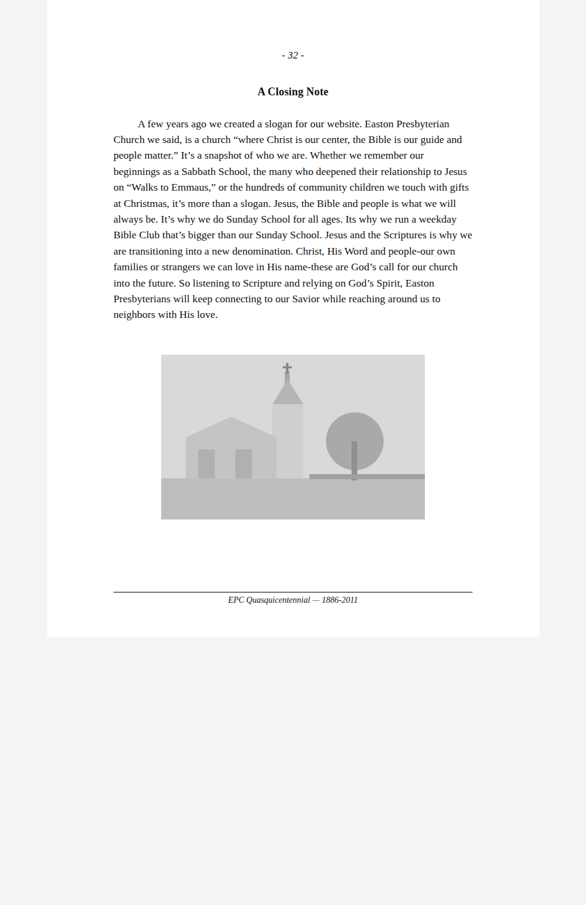- 32 -
A Closing Note
A few years ago we created a slogan for our website. Easton Presbyterian Church we said, is a church “where Christ is our center, the Bible is our guide and people matter.” It’s a snapshot of who we are. Whether we remember our beginnings as a Sabbath School, the many who deepened their relationship to Jesus on “Walks to Emmaus,” or the hundreds of community children we touch with gifts at Christmas, it’s more than a slogan. Jesus, the Bible and people is what we will always be. It’s why we do Sunday School for all ages. Its why we run a weekday Bible Club that’s bigger than our Sunday School. Jesus and the Scriptures is why we are transitioning into a new denomination. Christ, His Word and people-our own families or strangers we can love in His name-these are God’s call for our church into the future. So listening to Scripture and relying on God’s Spirit, Easton Presbyterians will keep connecting to our Savior while reaching around us to neighbors with His love.
EPC Quasquicentennial — 1886-2011